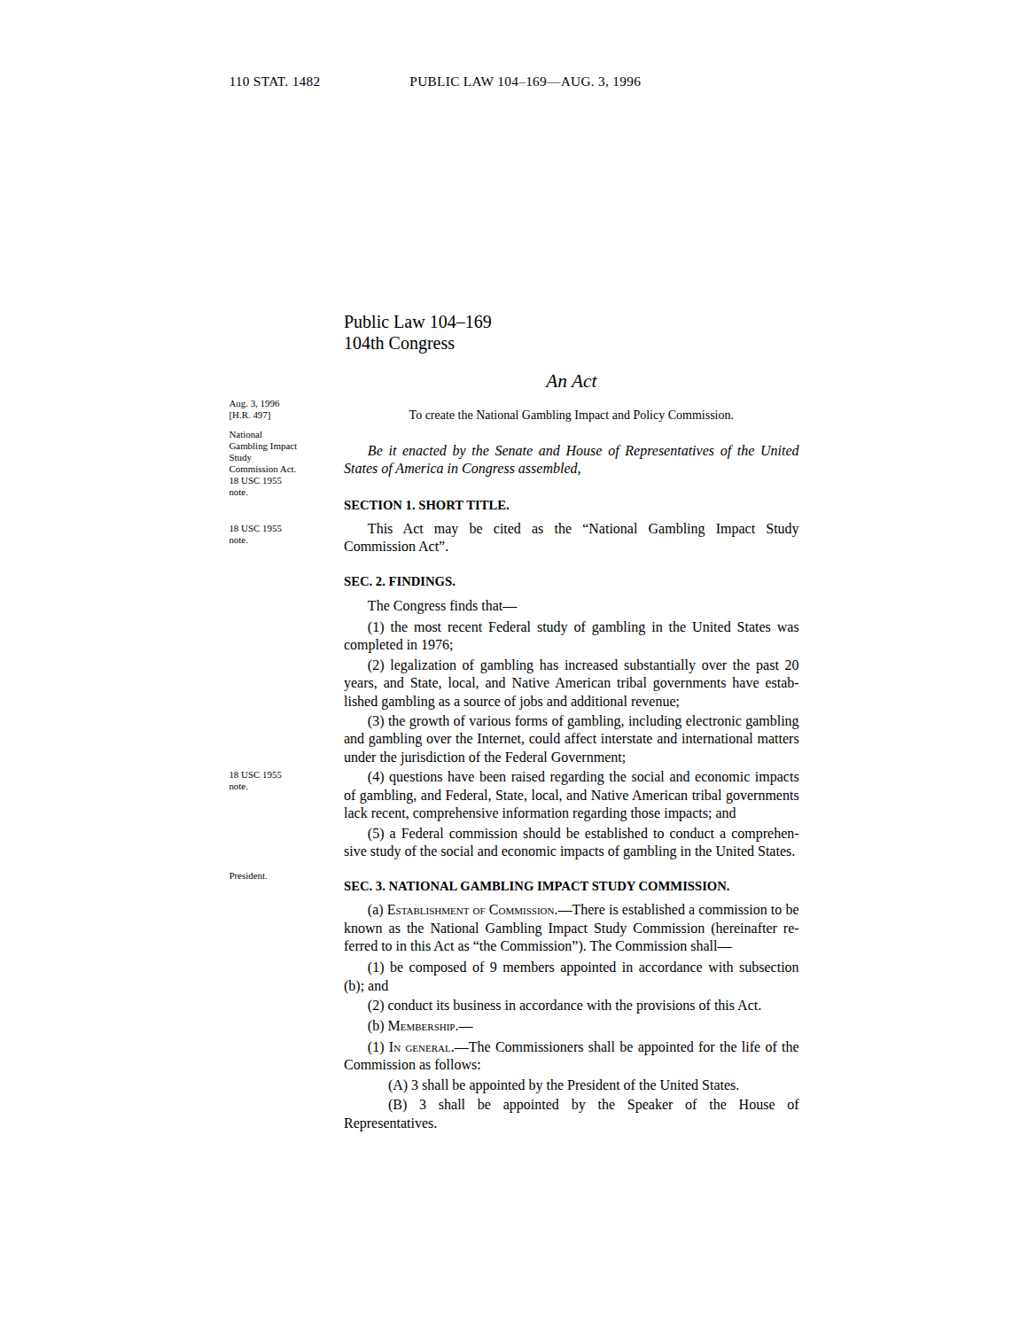110 STAT. 1482 PUBLIC LAW 104–169—AUG. 3, 1996
Aug. 3, 1996
[H.R. 497]
National
Gambling Impact
Study
Commission Act.
18 USC 1955
note.
18 USC 1955
note.
18 USC 1955
note.
President.
Public Law 104–169
104th Congress
An Act
To create the National Gambling Impact and Policy Commission.
Be it enacted by the Senate and House of Representatives of the United States of America in Congress assembled,
SECTION 1. SHORT TITLE.
This Act may be cited as the “National Gambling Impact Study Commission Act”.
SEC. 2. FINDINGS.
The Congress finds that—
(1) the most recent Federal study of gambling in the United States was completed in 1976;
(2) legalization of gambling has increased substantially over the past 20 years, and State, local, and Native American tribal governments have established gambling as a source of jobs and additional revenue;
(3) the growth of various forms of gambling, including electronic gambling and gambling over the Internet, could affect interstate and international matters under the jurisdiction of the Federal Government;
(4) questions have been raised regarding the social and economic impacts of gambling, and Federal, State, local, and Native American tribal governments lack recent, comprehensive information regarding those impacts; and
(5) a Federal commission should be established to conduct a comprehensive study of the social and economic impacts of gambling in the United States.
SEC. 3. NATIONAL GAMBLING IMPACT STUDY COMMISSION.
(a) Establishment of Commission.—There is established a commission to be known as the National Gambling Impact Study Commission (hereinafter referred to in this Act as “the Commission”). The Commission shall—
(1) be composed of 9 members appointed in accordance with subsection (b); and
(2) conduct its business in accordance with the provisions of this Act.
(b) Membership.—
(1) In general.—The Commissioners shall be appointed for the life of the Commission as follows:
(A) 3 shall be appointed by the President of the United States.
(B) 3 shall be appointed by the Speaker of the House of Representatives.